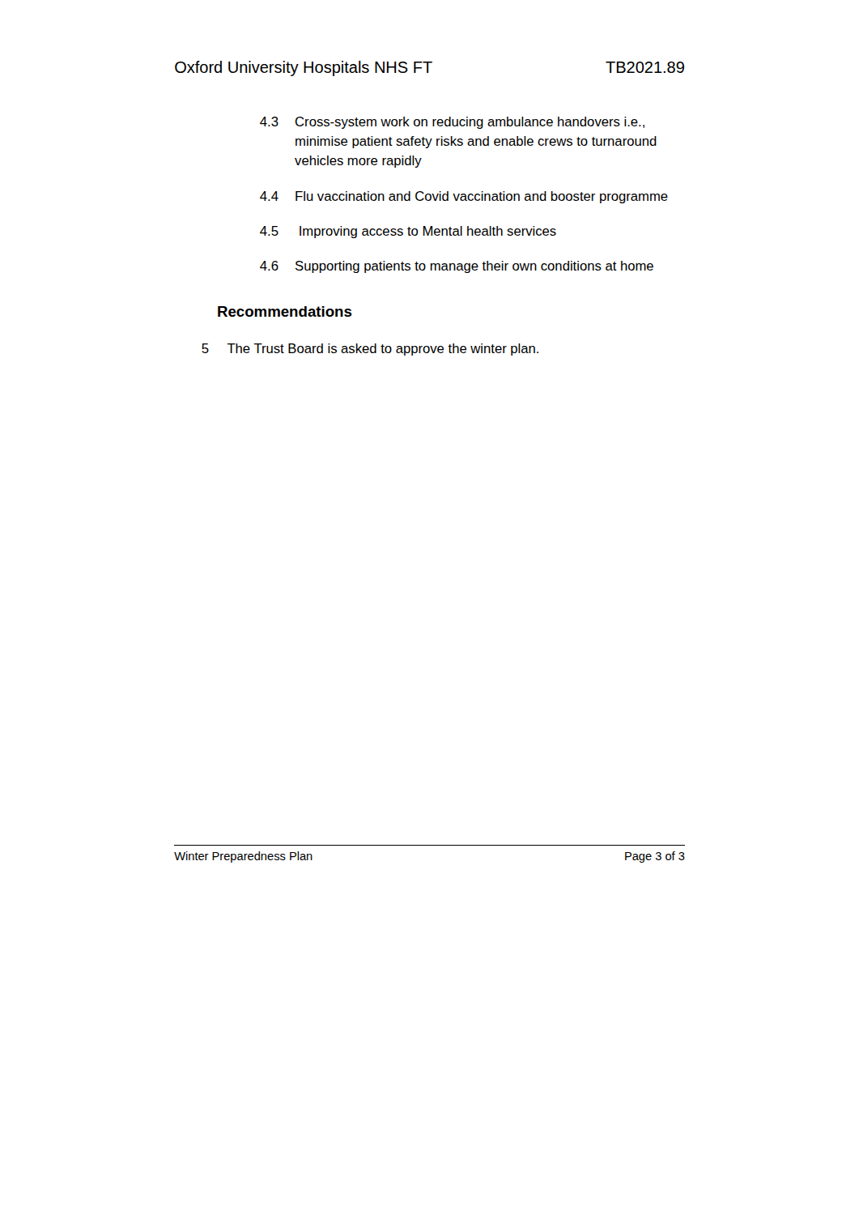Oxford University Hospitals NHS FT TB2021.89
4.3 Cross-system work on reducing ambulance handovers i.e., minimise patient safety risks and enable crews to turnaround vehicles more rapidly
4.4 Flu vaccination and Covid vaccination and booster programme
4.5 Improving access to Mental health services
4.6 Supporting patients to manage their own conditions at home
Recommendations
5 The Trust Board is asked to approve the winter plan.
Winter Preparedness Plan Page 3 of 3